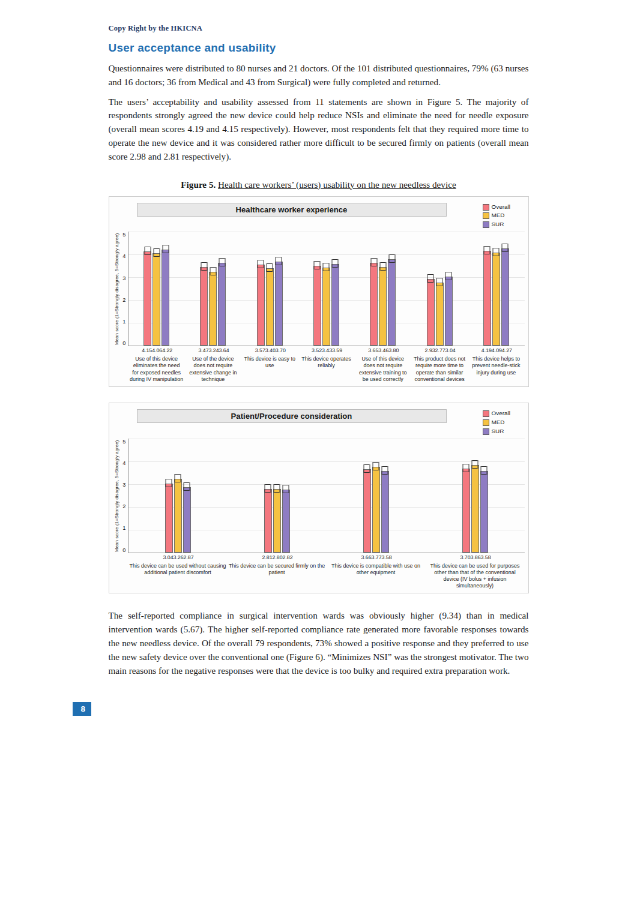Copy Right by the HKICNA
User acceptance and usability
Questionnaires were distributed to 80 nurses and 21 doctors. Of the 101 distributed questionnaires, 79% (63 nurses and 16 doctors; 36 from Medical and 43 from Surgical) were fully completed and returned.
The users’ acceptability and usability assessed from 11 statements are shown in Figure 5. The majority of respondents strongly agreed the new device could help reduce NSIs and eliminate the need for needle exposure (overall mean scores 4.19 and 4.15 respectively). However, most respondents felt that they required more time to operate the new device and it was considered rather more difficult to be secured firmly on patients (overall mean score 2.98 and 2.81 respectively).
Figure 5. Health care workers’ (users) usability on the new needless device
Healthcare worker experience
Overall
MED
SUR
Mean score (1=Strongly disagree, 5=Strongly agree)
543210
4.154.064.22
3.473.243.64
3.573.403.70
3.523.433.59
3.653.463.80
2.932.773.04
4.194.094.27
Use of this device eliminates the need for exposed needles during IV manipulation
Use of the device does not require extensive change in technique
This device is easy to use
This device operates reliably
Use of this device does not require extensive training to be used correctly
This product does not require more time to operate than similar conventional devices
This device helps to prevent needle-stick injury during use
Patient/Procedure consideration
Overall
MED
SUR
Mean score (1=Strongly disagree, 5=Strongly agree)
543210
3.043.262.87
2.812.802.82
3.663.773.58
3.703.863.58
This device can be used without causing additional patient discomfort
This device can be secured firmly on the patient
This device is compatible with use on other equipment
This device can be used for purposes other than that of the conventional device (IV bolus + infusion simultaneously)
The self-reported compliance in surgical intervention wards was obviously higher (9.34) than in medical intervention wards (5.67). The higher self-reported compliance rate generated more favorable responses towards the new needless device. Of the overall 79 respondents, 73% showed a positive response and they preferred to use the new safety device over the conventional one (Figure 6). “Minimizes NSI” was the strongest motivator. The two main reasons for the negative responses were that the device is too bulky and required extra preparation work.
8